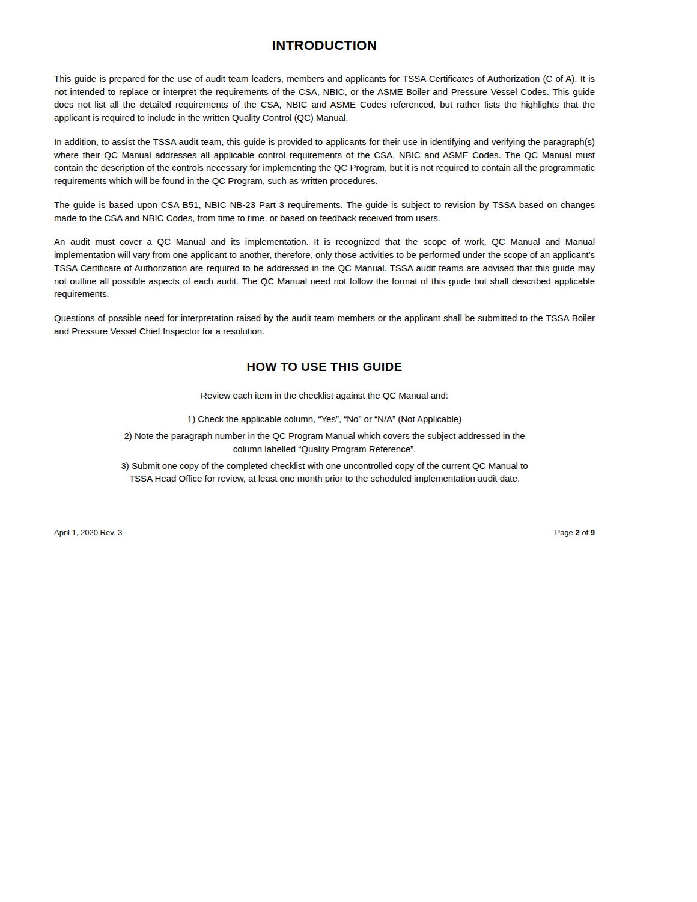INTRODUCTION
This guide is prepared for the use of audit team leaders, members and applicants for TSSA Certificates of Authorization (C of A). It is not intended to replace or interpret the requirements of the CSA, NBIC, or the ASME Boiler and Pressure Vessel Codes. This guide does not list all the detailed requirements of the CSA, NBIC and ASME Codes referenced, but rather lists the highlights that the applicant is required to include in the written Quality Control (QC) Manual.
In addition, to assist the TSSA audit team, this guide is provided to applicants for their use in identifying and verifying the paragraph(s) where their QC Manual addresses all applicable control requirements of the CSA, NBIC and ASME Codes. The QC Manual must contain the description of the controls necessary for implementing the QC Program, but it is not required to contain all the programmatic requirements which will be found in the QC Program, such as written procedures.
The guide is based upon CSA B51, NBIC NB-23 Part 3 requirements. The guide is subject to revision by TSSA based on changes made to the CSA and NBIC Codes, from time to time, or based on feedback received from users.
An audit must cover a QC Manual and its implementation. It is recognized that the scope of work, QC Manual and Manual implementation will vary from one applicant to another, therefore, only those activities to be performed under the scope of an applicant’s TSSA Certificate of Authorization are required to be addressed in the QC Manual. TSSA audit teams are advised that this guide may not outline all possible aspects of each audit. The QC Manual need not follow the format of this guide but shall described applicable requirements.
Questions of possible need for interpretation raised by the audit team members or the applicant shall be submitted to the TSSA Boiler and Pressure Vessel Chief Inspector for a resolution.
HOW TO USE THIS GUIDE
Review each item in the checklist against the QC Manual and:
Check the applicable column, “Yes”, “No” or “N/A” (Not Applicable)
Note the paragraph number in the QC Program Manual which covers the subject addressed in the column labelled “Quality Program Reference”.
Submit one copy of the completed checklist with one uncontrolled copy of the current QC Manual to TSSA Head Office for review, at least one month prior to the scheduled implementation audit date.
April 1, 2020 Rev. 3 Page 2 of 9